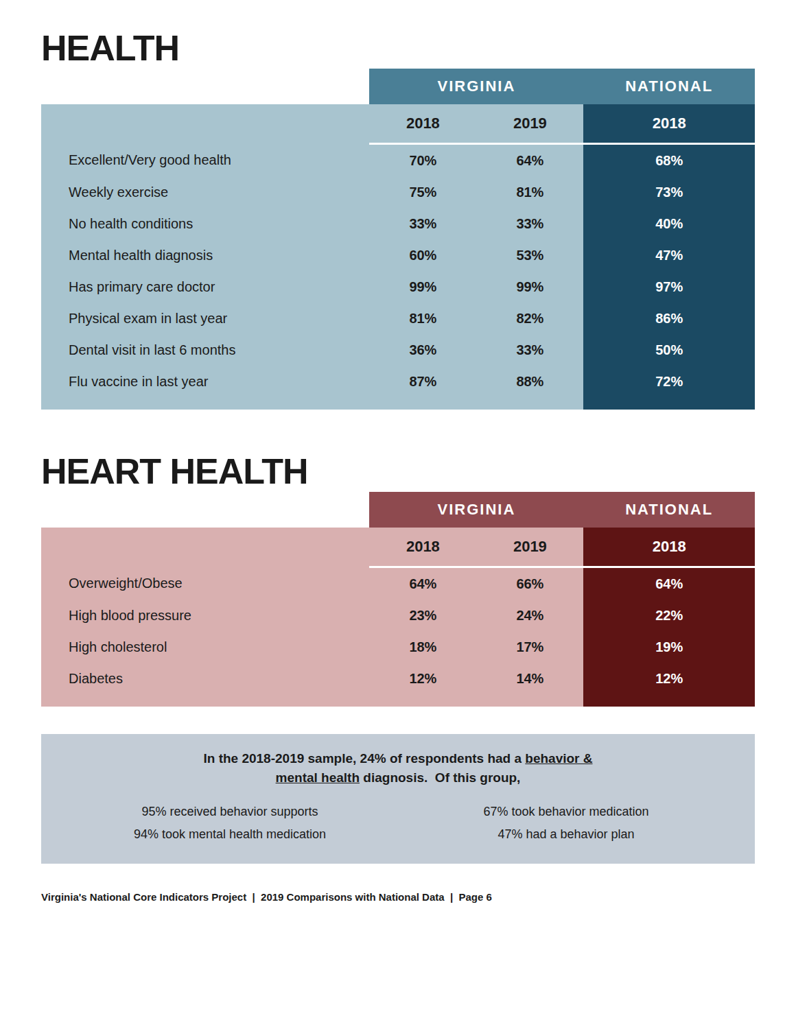Health
| | VIRGINIA | NATIONAL |
| | 2018 | 2019 | 2018 |
| Excellent/Very good health | 70% | 64% | 68% |
| Weekly exercise | 75% | 81% | 73% |
| No health conditions | 33% | 33% | 40% |
| Mental health diagnosis | 60% | 53% | 47% |
| Has primary care doctor | 99% | 99% | 97% |
| Physical exam in last year | 81% | 82% | 86% |
| Dental visit in last 6 months | 36% | 33% | 50% |
| Flu vaccine in last year | 87% | 88% | 72% |
Heart Health
| | VIRGINIA | NATIONAL |
| | 2018 | 2019 | 2018 |
| Overweight/Obese | 64% | 66% | 64% |
| High blood pressure | 23% | 24% | 22% |
| High cholesterol | 18% | 17% | 19% |
| Diabetes | 12% | 14% | 12% |
In the 2018-2019 sample, 24% of respondents had a behavior &
mental health diagnosis. Of this group,
| 95% received behavior supports | 67% took behavior medication |
| 94% took mental health medication | 47% had a behavior plan |
Virginia's National Core Indicators Project | 2019 Comparisons with National Data | Page 6